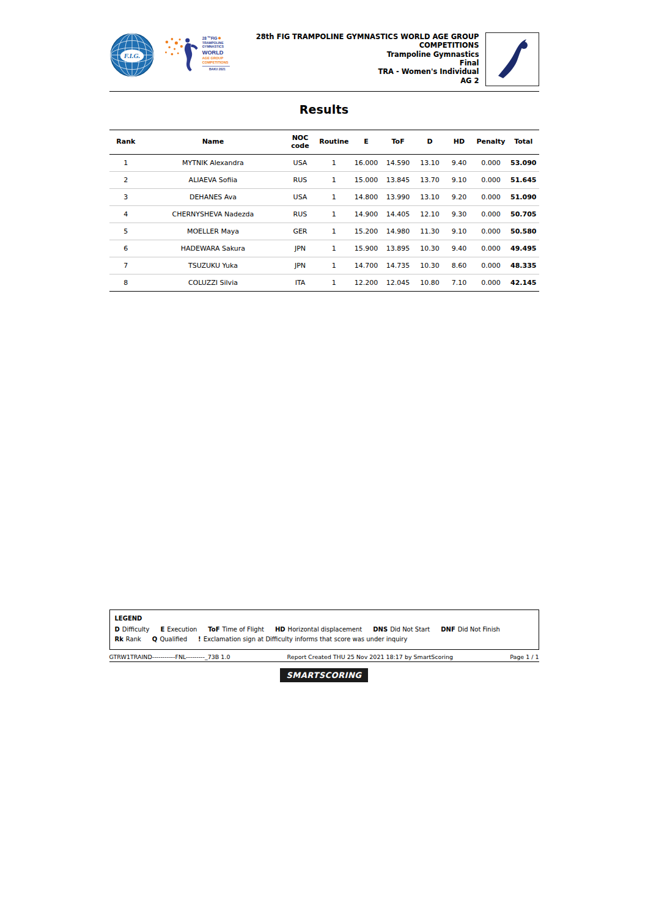F.I.G.
28 TH FIG TRAMPOLINE GYMNASTICS WORLD AGE GROUP COMPETITIONS BAKU 2021
28th FIG TRAMPOLINE GYMNASTICS WORLD AGE GROUP
COMPETITIONS
Trampoline Gymnastics
Final
TRA - Women's Individual
AG 2
Results
| Rank | Name | NOC code | Routine | E | ToF | D | HD | Penalty | Total |
| --- | --- | --- | --- | --- | --- | --- | --- | --- | --- |
| 1 | MYTNIK Alexandra | USA | 1 | 16.000 | 14.590 | 13.10 | 9.40 | 0.000 | 53.090 |
| 2 | ALIAEVA Sofiia | RUS | 1 | 15.000 | 13.845 | 13.70 | 9.10 | 0.000 | 51.645 |
| 3 | DEHANES Ava | USA | 1 | 14.800 | 13.990 | 13.10 | 9.20 | 0.000 | 51.090 |
| 4 | CHERNYSHEVA Nadezda | RUS | 1 | 14.900 | 14.405 | 12.10 | 9.30 | 0.000 | 50.705 |
| 5 | MOELLER Maya | GER | 1 | 15.200 | 14.980 | 11.30 | 9.10 | 0.000 | 50.580 |
| 6 | HADEWARA Sakura | JPN | 1 | 15.900 | 13.895 | 10.30 | 9.40 | 0.000 | 49.495 |
| 7 | TSUZUKU Yuka | JPN | 1 | 14.700 | 14.735 | 10.30 | 8.60 | 0.000 | 48.335 |
| 8 | COLUZZI Silvia | ITA | 1 | 12.200 | 12.045 | 10.80 | 7.10 | 0.000 | 42.145 |
LEGEND
DDifficulty EExecution ToFTime of Flight HDHorizontal displacement DNSDid Not Start DNFDid Not Finish
Rk Rank QQualified !Exclamation sign at Difficulty informs that score was under inquiry
GTRW1TRAIND-----------FNL---------_73B 1.0
Report Created THU 25 Nov 2021 18:17 by SmartScoring
Page 1 / 1
SMARTSCORING